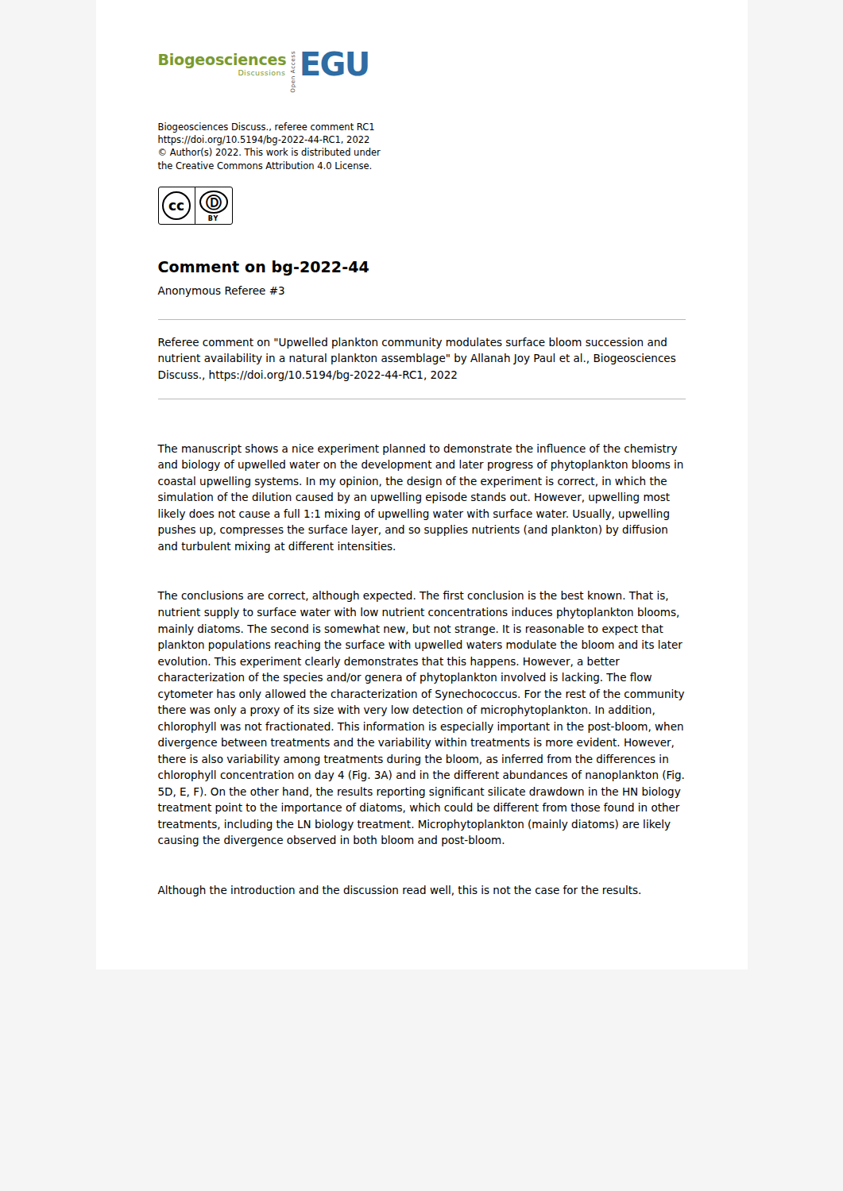Biogeosciences Discussions
Open Access EGU
Biogeosciences Discuss., referee comment RC1
https://doi.org/10.5194/bg-2022-44-RC1, 2022
© Author(s) 2022. This work is distributed under
the Creative Commons Attribution 4.0 License.
cc
Ⓓ
BY
Comment on bg-2022-44
Anonymous Referee #3
Referee comment on "Upwelled plankton community modulates surface bloom succession and nutrient availability in a natural plankton assemblage" by Allanah Joy Paul et al., Biogeosciences Discuss., https://doi.org/10.5194/bg-2022-44-RC1, 2022
The manuscript shows a nice experiment planned to demonstrate the influence of the chemistry and biology of upwelled water on the development and later progress of phytoplankton blooms in coastal upwelling systems. In my opinion, the design of the experiment is correct, in which the simulation of the dilution caused by an upwelling episode stands out. However, upwelling most likely does not cause a full 1:1 mixing of upwelling water with surface water. Usually, upwelling pushes up, compresses the surface layer, and so supplies nutrients (and plankton) by diffusion and turbulent mixing at different intensities.
The conclusions are correct, although expected. The first conclusion is the best known. That is, nutrient supply to surface water with low nutrient concentrations induces phytoplankton blooms, mainly diatoms. The second is somewhat new, but not strange. It is reasonable to expect that plankton populations reaching the surface with upwelled waters modulate the bloom and its later evolution. This experiment clearly demonstrates that this happens. However, a better characterization of the species and/or genera of phytoplankton involved is lacking. The flow cytometer has only allowed the characterization of Synechococcus. For the rest of the community there was only a proxy of its size with very low detection of microphytoplankton. In addition, chlorophyll was not fractionated. This information is especially important in the post-bloom, when divergence between treatments and the variability within treatments is more evident. However, there is also variability among treatments during the bloom, as inferred from the differences in chlorophyll concentration on day 4 (Fig. 3A) and in the different abundances of nanoplankton (Fig. 5D, E, F). On the other hand, the results reporting significant silicate drawdown in the HN biology treatment point to the importance of diatoms, which could be different from those found in other treatments, including the LN biology treatment. Microphytoplankton (mainly diatoms) are likely causing the divergence observed in both bloom and post-bloom.
Although the introduction and the discussion read well, this is not the case for the results.